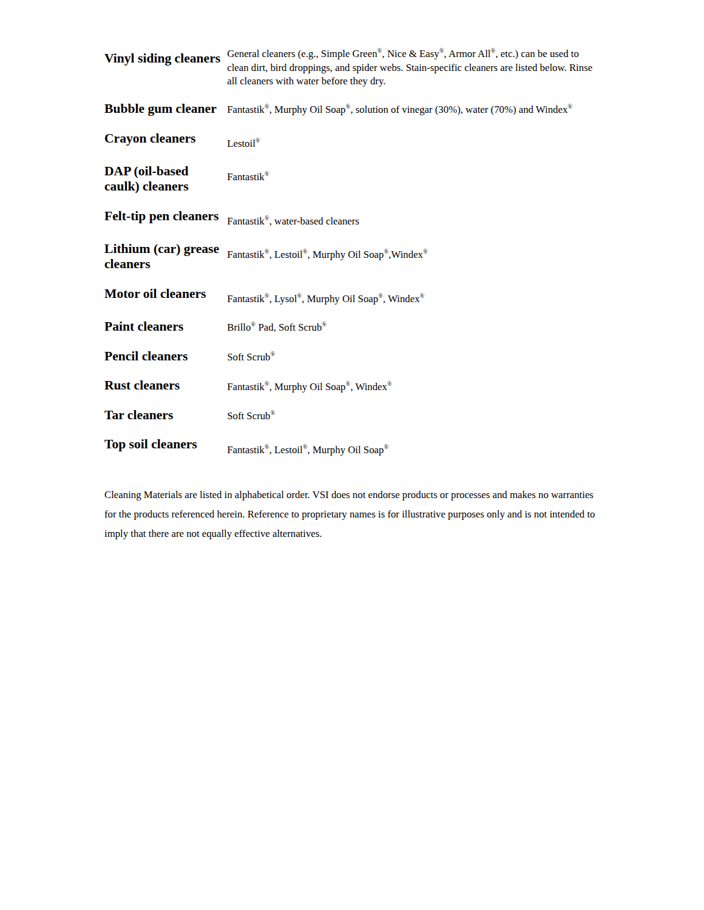| Vinyl siding cleaners | General cleaners (e.g., Simple Green ® , Nice & Easy ® , Armor All ® , etc.) can be used to clean dirt, bird droppings, and spider webs. Stain-specific cleaners are listed below. Rinse all cleaners with water before they dry. |
| Bubble gum cleaner | Fantastik ® , Murphy Oil Soap ® , solution of vinegar (30%), water (70%) and Windex ® |
| Crayon cleaners | Lestoil ® |
| DAP (oil-based caulk) cleaners | Fantastik ® |
| Felt-tip pen cleaners | Fantastik ® , water-based cleaners |
| Lithium (car) grease cleaners | Fantastik ® , Lestoil ® , Murphy Oil Soap ® ,Windex ® |
| Motor oil cleaners | Fantastik ® , Lysol ® , Murphy Oil Soap ® , Windex ® |
| Paint cleaners | Brillo ® Pad, Soft Scrub ® |
| Pencil cleaners | Soft Scrub ® |
| Rust cleaners | Fantastik ® , Murphy Oil Soap ® , Windex ® |
| Tar cleaners | Soft Scrub ® |
| Top soil cleaners | Fantastik ® , Lestoil ® , Murphy Oil Soap ® |
Cleaning Materials are listed in alphabetical order. VSI does not endorse products or processes and makes no warranties for the products referenced herein. Reference to proprietary names is for illustrative purposes only and is not intended to imply that there are not equally effective alternatives.